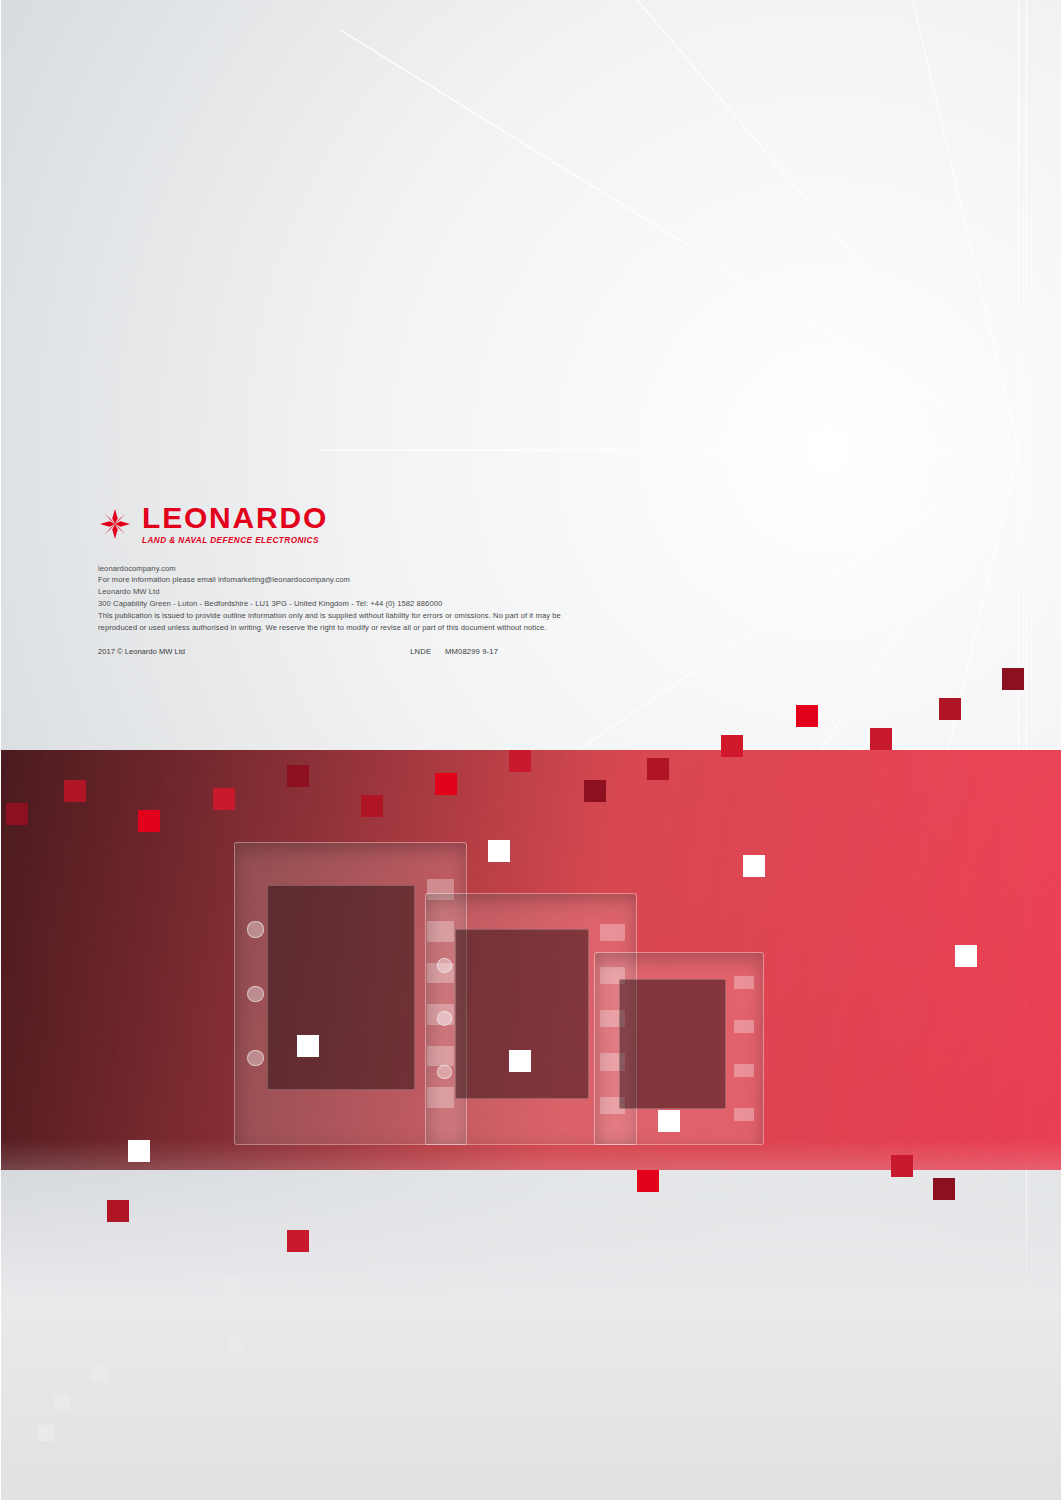LEONARDO LAND & NAVAL DEFENCE ELECTRONICS
leonardocompany.com
For more information please email infomarketing@leonardocompany.com
Leonardo MW Ltd
300 Capability Green - Luton - Bedfordshire - LU1 3PG - United Kingdom - Tel: +44 (0) 1582 886000
This publication is issued to provide outline information only and is supplied without liability for errors or omissions. No part of it may be reproduced or used unless authorised in writing. We reserve the right to modify or revise all or part of this document without notice.
2017 © Leonardo MW Ltd LNDE MM08299 9-17